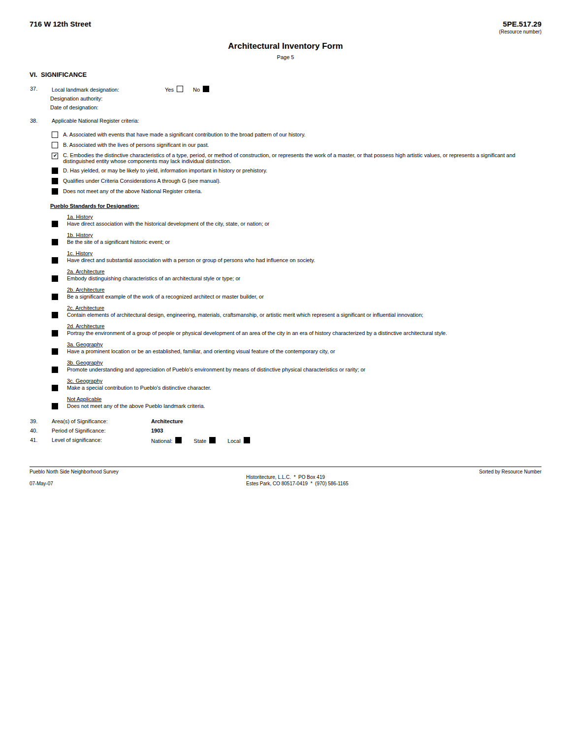716 W 12th Street
5PE.517.29
(Resource number)
Architectural Inventory Form
Page 5
VI. SIGNIFICANCE
| 37. | Local landmark designation: Yes No |
Designation authority:
Date of designation:
| 38. | Applicable National Register criteria: |
A. Associated with events that have made a significant contribution to the broad pattern of our history.
B. Associated with the lives of persons significant in our past.
C. Embodies the distinctive characteristics of a type, period, or method of construction, or represents the work of a master, or that possess high artistic values, or represents a significant and distinguished entity whose components may lack individual distinction.
D. Has yielded, or may be likely to yield, information important in history or prehistory.
Qualifies under Criteria Considerations A through G (see manual).
Does not meet any of the above National Register criteria.
Pueblo Standards for Designation:
1a. History
Have direct association with the historical development of the city, state, or nation; or
1b. History
Be the site of a significant historic event; or
1c. History
Have direct and substantial association with a person or group of persons who had influence on society.
2a. Architecture
Embody distinguishing characteristics of an architectural style or type; or
2b. Architecture
Be a significant example of the work of a recognized architect or master builder, or
2c. Architecture
Contain elements of architectural design, engineering, materials, craftsmanship, or artistic merit which represent a significant or influential innovation;
2d. Architecture
Portray the environment of a group of people or physical development of an area of the city in an era of history characterized by a distinctive architectural style.
3a. Geography
Have a prominent location or be an established, familiar, and orienting visual feature of the contemporary city, or
3b. Geography
Promote understanding and appreciation of Pueblo's environment by means of distinctive physical characteristics or rarity; or
3c. Geography
Make a special contribution to Pueblo's distinctive character.
Not Applicable
Does not meet any of the above Pueblo landmark criteria.
| 39. | Area(s) of Significance: | Architecture |
| 40. | Period of Significance: | 1903 |
| 41. | Level of significance: | National: State Local |
Pueblo North Side Neighborhood Survey
Sorted by Resource Number
Historitecture, L.L.C. * PO Box 419
07-May-07
Estes Park, CO 80517-0419 * (970) 586-1165